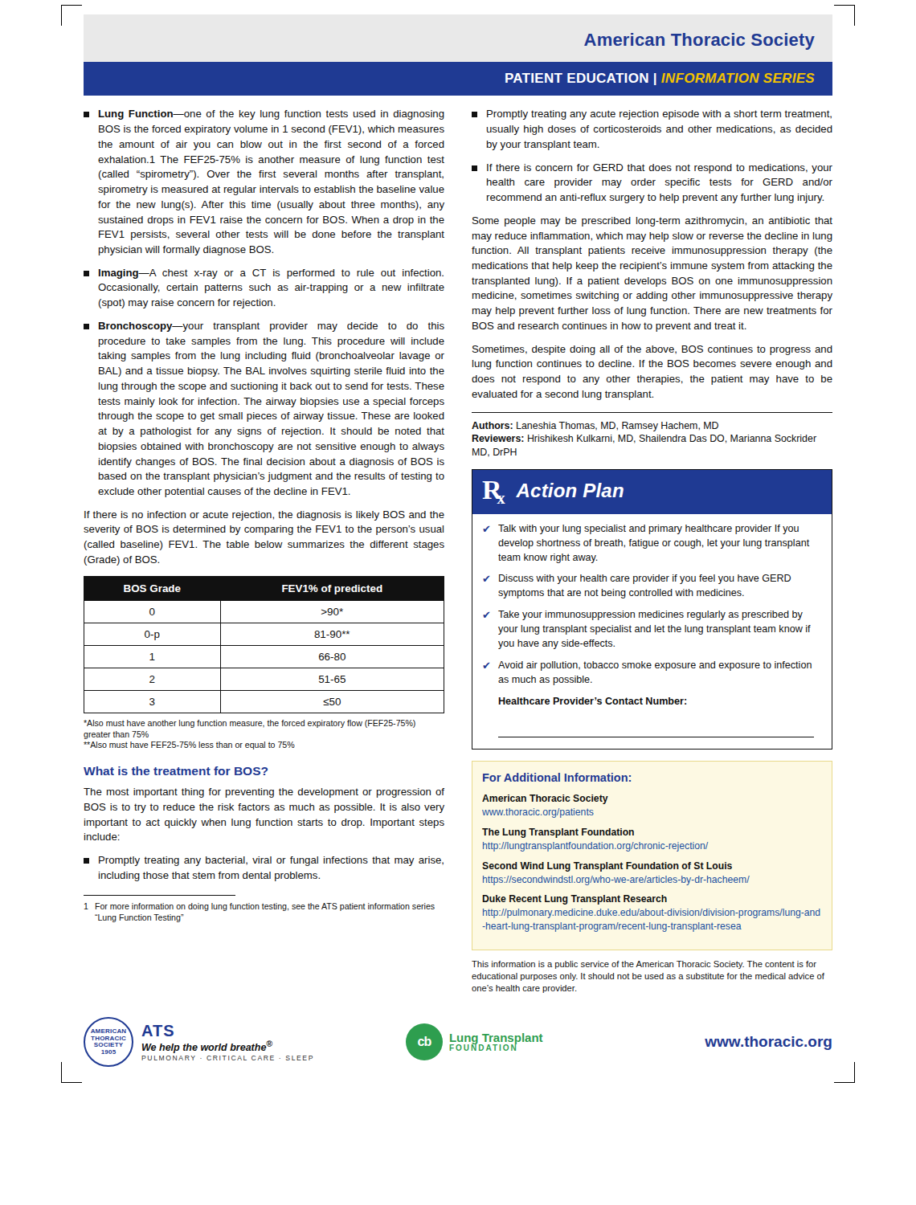American Thoracic Society
PATIENT EDUCATION | INFORMATION SERIES
Lung Function—one of the key lung function tests used in diagnosing BOS is the forced expiratory volume in 1 second (FEV1), which measures the amount of air you can blow out in the first second of a forced exhalation.1 The FEF25-75% is another measure of lung function test (called “spirometry”). Over the first several months after transplant, spirometry is measured at regular intervals to establish the baseline value for the new lung(s). After this time (usually about three months), any sustained drops in FEV1 raise the concern for BOS. When a drop in the FEV1 persists, several other tests will be done before the transplant physician will formally diagnose BOS.
Imaging—A chest x-ray or a CT is performed to rule out infection. Occasionally, certain patterns such as air-trapping or a new infiltrate (spot) may raise concern for rejection.
Bronchoscopy—your transplant provider may decide to do this procedure to take samples from the lung. This procedure will include taking samples from the lung including fluid (bronchoalveolar lavage or BAL) and a tissue biopsy. The BAL involves squirting sterile fluid into the lung through the scope and suctioning it back out to send for tests. These tests mainly look for infection. The airway biopsies use a special forceps through the scope to get small pieces of airway tissue. These are looked at by a pathologist for any signs of rejection. It should be noted that biopsies obtained with bronchoscopy are not sensitive enough to always identify changes of BOS. The final decision about a diagnosis of BOS is based on the transplant physician’s judgment and the results of testing to exclude other potential causes of the decline in FEV1.
If there is no infection or acute rejection, the diagnosis is likely BOS and the severity of BOS is determined by comparing the FEV1 to the person’s usual (called baseline) FEV1. The table below summarizes the different stages (Grade) of BOS.
| BOS Grade | FEV1% of predicted |
| --- | --- |
| 0 | >90* |
| 0-p | 81-90** |
| 1 | 66-80 |
| 2 | 51-65 |
| 3 | ≤50 |
*Also must have another lung function measure, the forced expiratory flow (FEF25-75%) greater than 75%
**Also must have FEF25-75% less than or equal to 75%
What is the treatment for BOS?
The most important thing for preventing the development or progression of BOS is to try to reduce the risk factors as much as possible. It is also very important to act quickly when lung function starts to drop. Important steps include:
Promptly treating any bacterial, viral or fungal infections that may arise, including those that stem from dental problems.
1 For more information on doing lung function testing, see the ATS patient information series “Lung Function Testing”
Promptly treating any acute rejection episode with a short term treatment, usually high doses of corticosteroids and other medications, as decided by your transplant team.
If there is concern for GERD that does not respond to medications, your health care provider may order specific tests for GERD and/or recommend an anti-reflux surgery to help prevent any further lung injury.
Some people may be prescribed long-term azithromycin, an antibiotic that may reduce inflammation, which may help slow or reverse the decline in lung function. All transplant patients receive immunosuppression therapy (the medications that help keep the recipient’s immune system from attacking the transplanted lung). If a patient develops BOS on one immunosuppression medicine, sometimes switching or adding other immunosuppressive therapy may help prevent further loss of lung function. There are new treatments for BOS and research continues in how to prevent and treat it.
Sometimes, despite doing all of the above, BOS continues to progress and lung function continues to decline. If the BOS becomes severe enough and does not respond to any other therapies, the patient may have to be evaluated for a second lung transplant.
Authors: Laneshia Thomas, MD, Ramsey Hachem, MD
Reviewers: Hrishikesh Kulkarni, MD, Shailendra Das DO, Marianna Sockrider MD, DrPH
Rx Action Plan
Talk with your lung specialist and primary healthcare provider If you develop shortness of breath, fatigue or cough, let your lung transplant team know right away.
Discuss with your health care provider if you feel you have GERD symptoms that are not being controlled with medicines.
Take your immunosuppression medicines regularly as prescribed by your lung transplant specialist and let the lung transplant team know if you have any side-effects.
Avoid air pollution, tobacco smoke exposure and exposure to infection as much as possible.
Healthcare Provider’s Contact Number:
For Additional Information:
American Thoracic Society
www.thoracic.org/patients
The Lung Transplant Foundation
http://lungtransplantfoundation.org/chronic-rejection/
Second Wind Lung Transplant Foundation of St Louis
https://secondwindstl.org/who-we-are/articles-by-dr-hacheem/
Duke Recent Lung Transplant Research
http://pulmonary.medicine.duke.edu/about-division/division-programs/lung-and-heart-lung-transplant-program/recent-lung-transplant-resea
This information is a public service of the American Thoracic Society. The content is for educational purposes only. It should not be used as a substitute for the medical advice of one’s health care provider.
AMERICAN
THORACIC
SOCIETY
1905
ATS
We help the world breathe®
PULMONARY · CRITICAL CARE · SLEEP
cb
Lung Transplant
FOUNDATION
www.thoracic.org